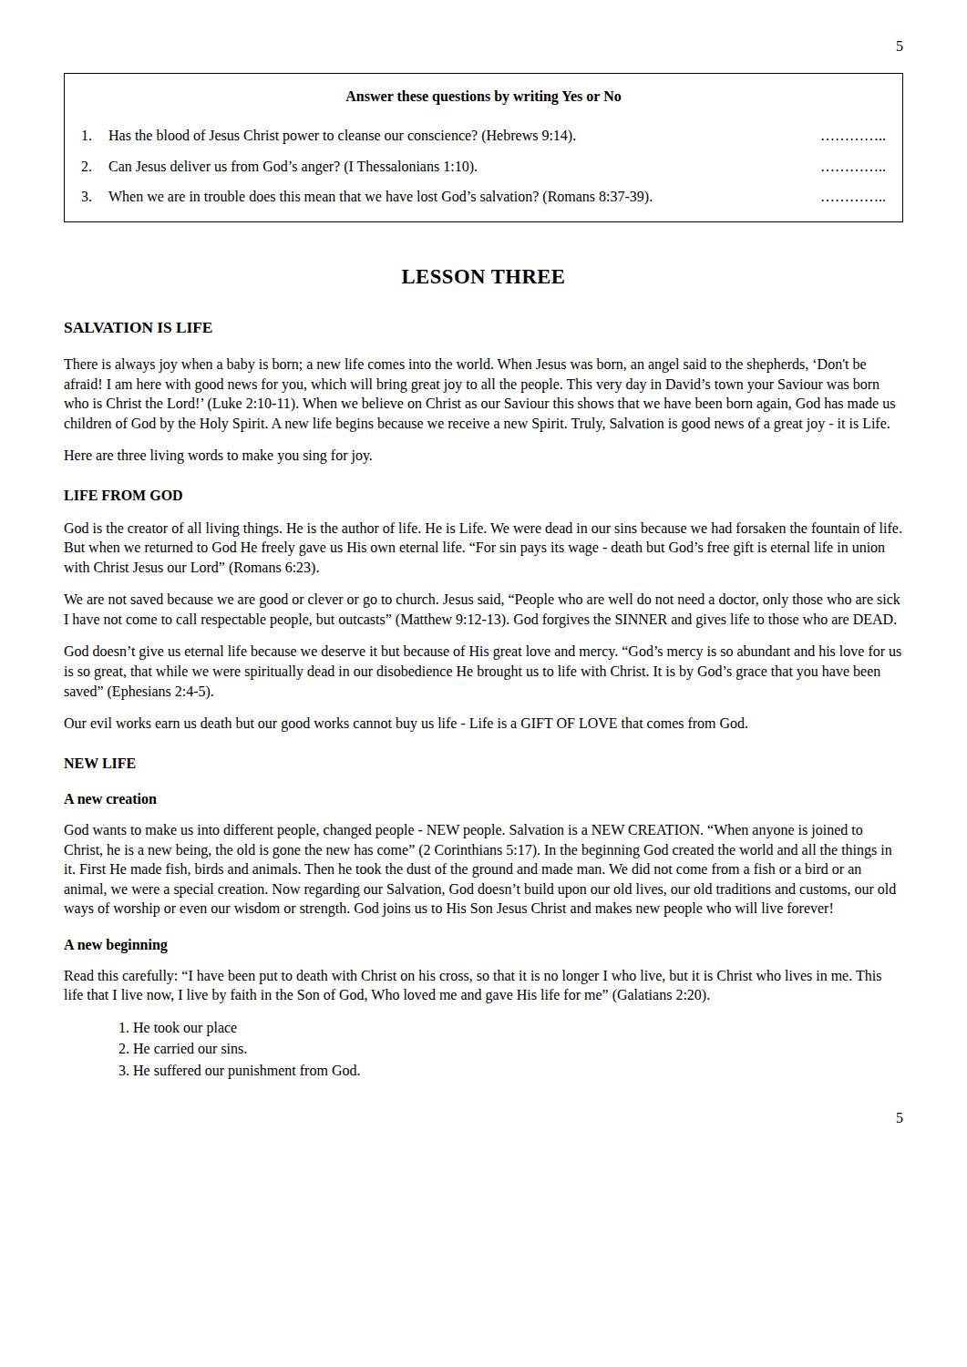5
Answer these questions by writing Yes or No
| 1. | Has the blood of Jesus Christ power to cleanse our conscience? (Hebrews 9:14). | ………….. |
| 2. | Can Jesus deliver us from God’s anger? (I Thessalonians 1:10). | ………….. |
| 3. | When we are in trouble does this mean that we have lost God’s salvation? (Romans 8:37-39). | ………….. |
LESSON THREE
SALVATION IS LIFE
There is always joy when a baby is born; a new life comes into the world. When Jesus was born, an angel said to the shepherds, ‘Don't be afraid! I am here with good news for you, which will bring great joy to all the people. This very day in David’s town your Saviour was born who is Christ the Lord!’ (Luke 2:10-11). When we believe on Christ as our Saviour this shows that we have been born again, God has made us children of God by the Holy Spirit. A new life begins because we receive a new Spirit. Truly, Salvation is good news of a great joy - it is Life.
Here are three living words to make you sing for joy.
LIFE FROM GOD
God is the creator of all living things. He is the author of life. He is Life. We were dead in our sins because we had forsaken the fountain of life. But when we returned to God He freely gave us His own eternal life. “For sin pays its wage - death but God’s free gift is eternal life in union with Christ Jesus our Lord” (Romans 6:23).
We are not saved because we are good or clever or go to church. Jesus said, “People who are well do not need a doctor, only those who are sick I have not come to call respectable people, but outcasts” (Matthew 9:12-13). God forgives the SINNER and gives life to those who are DEAD.
God doesn’t give us eternal life because we deserve it but because of His great love and mercy. “God’s mercy is so abundant and his love for us is so great, that while we were spiritually dead in our disobedience He brought us to life with Christ. It is by God’s grace that you have been saved” (Ephesians 2:4-5).
Our evil works earn us death but our good works cannot buy us life - Life is a GIFT OF LOVE that comes from God.
NEW LIFE
A new creation
God wants to make us into different people, changed people - NEW people. Salvation is a NEW CREATION. “When anyone is joined to Christ, he is a new being, the old is gone the new has come” (2 Corinthians 5:17). In the beginning God created the world and all the things in it. First He made fish, birds and animals. Then he took the dust of the ground and made man. We did not come from a fish or a bird or an animal, we were a special creation. Now regarding our Salvation, God doesn’t build upon our old lives, our old traditions and customs, our old ways of worship or even our wisdom or strength. God joins us to His Son Jesus Christ and makes new people who will live forever!
A new beginning
Read this carefully: “I have been put to death with Christ on his cross, so that it is no longer I who live, but it is Christ who lives in me. This life that I live now, I live by faith in the Son of God, Who loved me and gave His life for me” (Galatians 2:20).
1. He took our place
2. He carried our sins.
3. He suffered our punishment from God.
5